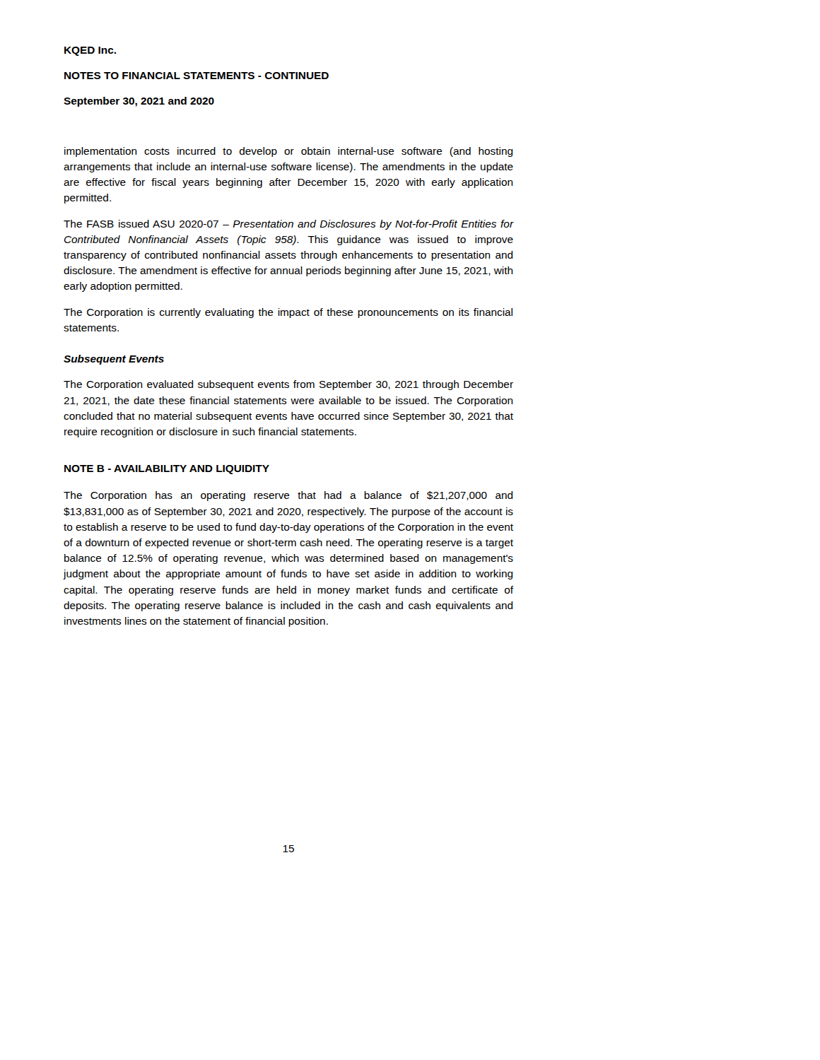KQED Inc.
NOTES TO FINANCIAL STATEMENTS - CONTINUED
September 30, 2021 and 2020
implementation costs incurred to develop or obtain internal-use software (and hosting arrangements that include an internal-use software license). The amendments in the update are effective for fiscal years beginning after December 15, 2020 with early application permitted.
The FASB issued ASU 2020-07 – Presentation and Disclosures by Not-for-Profit Entities for Contributed Nonfinancial Assets (Topic 958). This guidance was issued to improve transparency of contributed nonfinancial assets through enhancements to presentation and disclosure. The amendment is effective for annual periods beginning after June 15, 2021, with early adoption permitted.
The Corporation is currently evaluating the impact of these pronouncements on its financial statements.
Subsequent Events
The Corporation evaluated subsequent events from September 30, 2021 through December 21, 2021, the date these financial statements were available to be issued. The Corporation concluded that no material subsequent events have occurred since September 30, 2021 that require recognition or disclosure in such financial statements.
NOTE B - AVAILABILITY AND LIQUIDITY
The Corporation has an operating reserve that had a balance of $21,207,000 and $13,831,000 as of September 30, 2021 and 2020, respectively. The purpose of the account is to establish a reserve to be used to fund day-to-day operations of the Corporation in the event of a downturn of expected revenue or short-term cash need. The operating reserve is a target balance of 12.5% of operating revenue, which was determined based on management's judgment about the appropriate amount of funds to have set aside in addition to working capital. The operating reserve funds are held in money market funds and certificate of deposits. The operating reserve balance is included in the cash and cash equivalents and investments lines on the statement of financial position.
15